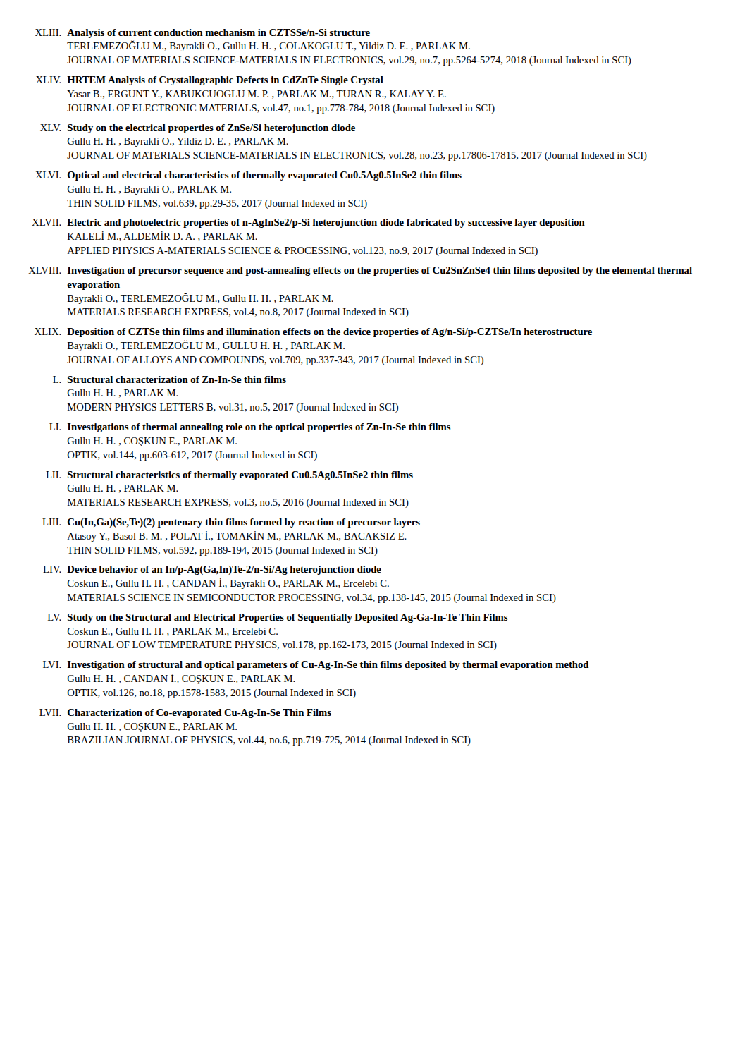Analysis of current conduction mechanism in CZTSSe/n-Si structure TERLEMEZOĞLU M., Bayrakli O., Gullu H. H. , COLAKOGLU T., Yildiz D. E. , PARLAK M. JOURNAL OF MATERIALS SCIENCE-MATERIALS IN ELECTRONICS, vol.29, no.7, pp.5264-5274, 2018 (Journal Indexed in SCI)
HRTEM Analysis of Crystallographic Defects in CdZnTe Single Crystal Yasar B., ERGUNT Y., KABUKCUOGLU M. P. , PARLAK M., TURAN R., KALAY Y. E. JOURNAL OF ELECTRONIC MATERIALS, vol.47, no.1, pp.778-784, 2018 (Journal Indexed in SCI)
Study on the electrical properties of ZnSe/Si heterojunction diode Gullu H. H. , Bayrakli O., Yildiz D. E. , PARLAK M. JOURNAL OF MATERIALS SCIENCE-MATERIALS IN ELECTRONICS, vol.28, no.23, pp.17806-17815, 2017 (Journal Indexed in SCI)
Optical and electrical characteristics of thermally evaporated Cu0.5Ag0.5InSe2 thin films Gullu H. H. , Bayrakli O., PARLAK M. THIN SOLID FILMS, vol.639, pp.29-35, 2017 (Journal Indexed in SCI)
Electric and photoelectric properties of n-AgInSe2/p-Si heterojunction diode fabricated by successive layer deposition KALELİ M., ALDEMİR D. A. , PARLAK M. APPLIED PHYSICS A-MATERIALS SCIENCE & PROCESSING, vol.123, no.9, 2017 (Journal Indexed in SCI)
Investigation of precursor sequence and post-annealing effects on the properties of Cu2SnZnSe4 thin films deposited by the elemental thermal evaporation Bayrakli O., TERLEMEZOĞLU M., Gullu H. H. , PARLAK M. MATERIALS RESEARCH EXPRESS, vol.4, no.8, 2017 (Journal Indexed in SCI)
Deposition of CZTSe thin films and illumination effects on the device properties of Ag/n-Si/p-CZTSe/In heterostructure Bayrakli O., TERLEMEZOĞLU M., GULLU H. H. , PARLAK M. JOURNAL OF ALLOYS AND COMPOUNDS, vol.709, pp.337-343, 2017 (Journal Indexed in SCI)
Structural characterization of Zn-In-Se thin films Gullu H. H. , PARLAK M. MODERN PHYSICS LETTERS B, vol.31, no.5, 2017 (Journal Indexed in SCI)
Investigations of thermal annealing role on the optical properties of Zn-In-Se thin films Gullu H. H. , COŞKUN E., PARLAK M. OPTIK, vol.144, pp.603-612, 2017 (Journal Indexed in SCI)
Structural characteristics of thermally evaporated Cu0.5Ag0.5InSe2 thin films Gullu H. H. , PARLAK M. MATERIALS RESEARCH EXPRESS, vol.3, no.5, 2016 (Journal Indexed in SCI)
Cu(In,Ga)(Se,Te)(2) pentenary thin films formed by reaction of precursor layers Atasoy Y., Basol B. M. , POLAT İ., TOMAKİN M., PARLAK M., BACAKSIZ E. THIN SOLID FILMS, vol.592, pp.189-194, 2015 (Journal Indexed in SCI)
Device behavior of an In/p-Ag(Ga,In)Te-2/n-Si/Ag heterojunction diode Coskun E., Gullu H. H. , CANDAN İ., Bayrakli O., PARLAK M., Ercelebi C. MATERIALS SCIENCE IN SEMICONDUCTOR PROCESSING, vol.34, pp.138-145, 2015 (Journal Indexed in SCI)
Study on the Structural and Electrical Properties of Sequentially Deposited Ag-Ga-In-Te Thin Films Coskun E., Gullu H. H. , PARLAK M., Ercelebi C. JOURNAL OF LOW TEMPERATURE PHYSICS, vol.178, pp.162-173, 2015 (Journal Indexed in SCI)
Investigation of structural and optical parameters of Cu-Ag-In-Se thin films deposited by thermal evaporation method Gullu H. H. , CANDAN İ., COŞKUN E., PARLAK M. OPTIK, vol.126, no.18, pp.1578-1583, 2015 (Journal Indexed in SCI)
Characterization of Co-evaporated Cu-Ag-In-Se Thin Films Gullu H. H. , COŞKUN E., PARLAK M. BRAZILIAN JOURNAL OF PHYSICS, vol.44, no.6, pp.719-725, 2014 (Journal Indexed in SCI)